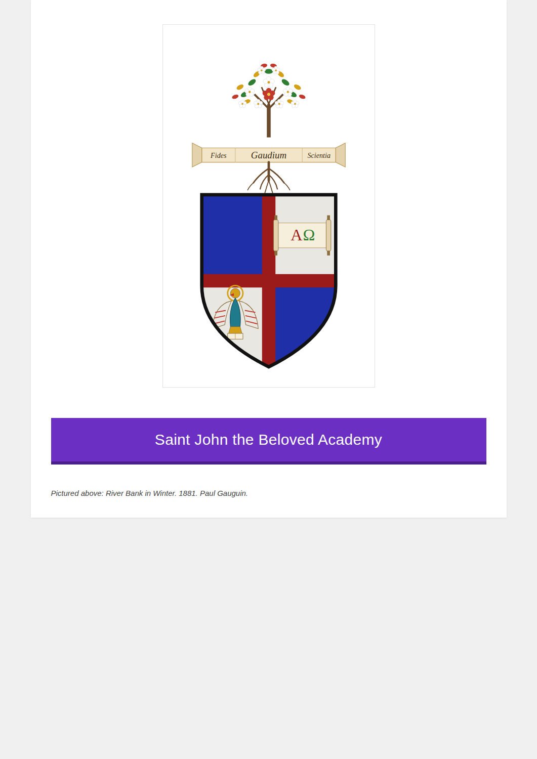Saint John the Beloved Academy crest A flowering tree with roots above a ribbon reading Fides, Gaudium, Scientia, over a quartered shield bearing a scroll with Alpha and Omega and an eagle. Fides Gaudium Scientia Α Ω
Saint John the Beloved Academy
Pictured above: River Bank in Winter. 1881. Paul Gauguin.